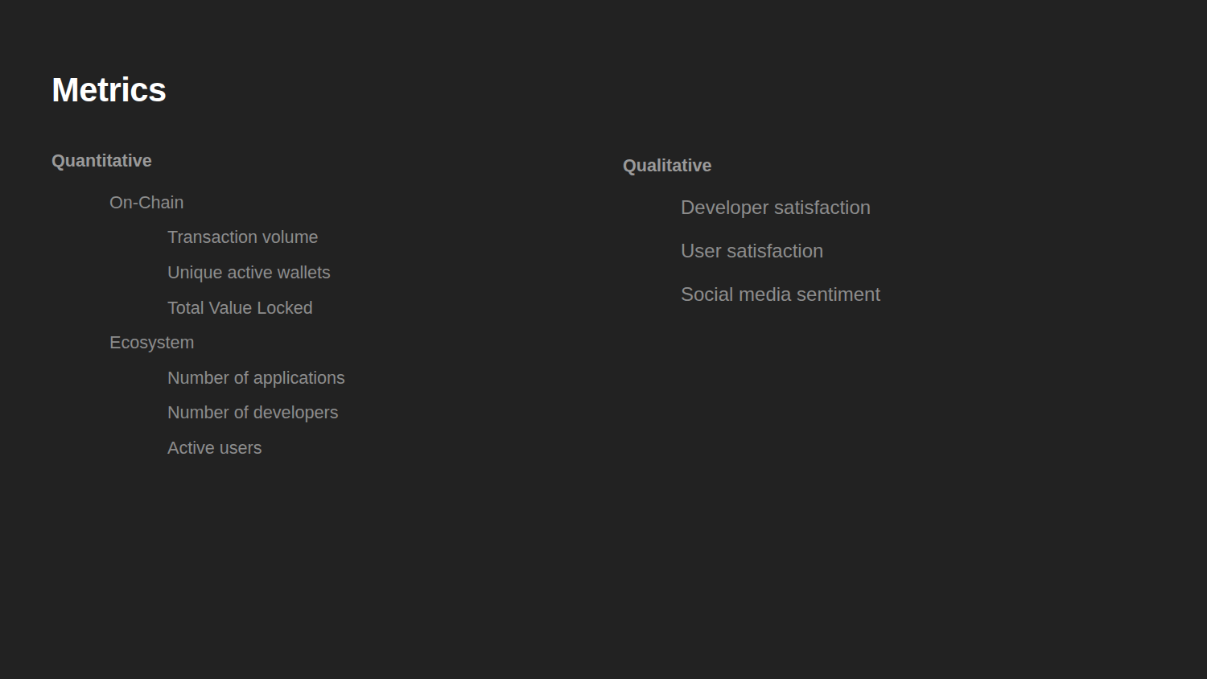Metrics
Quantitative
On-Chain
Transaction volume
Unique active wallets
Total Value Locked
Ecosystem
Number of applications
Number of developers
Active users
Qualitative
Developer satisfaction
User satisfaction
Social media sentiment